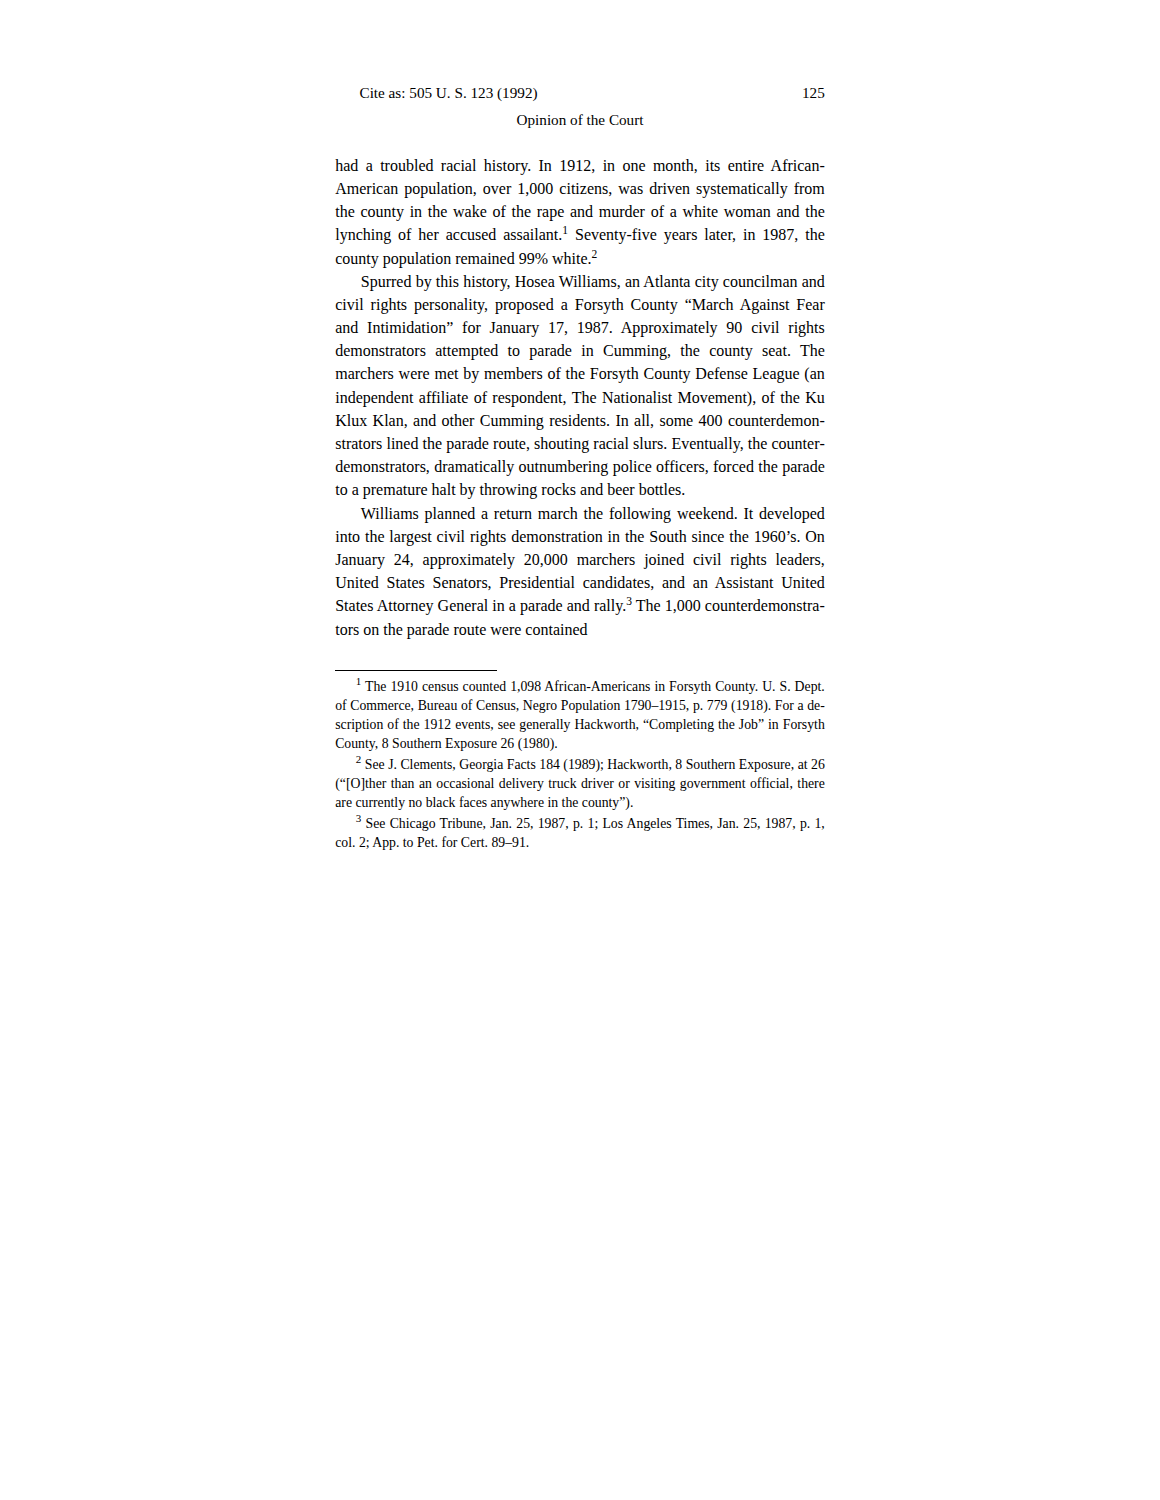Cite as: 505 U. S. 123 (1992) 125
Opinion of the Court
had a troubled racial history. In 1912, in one month, its entire African-American population, over 1,000 citizens, was driven systematically from the county in the wake of the rape and murder of a white woman and the lynching of her accused assailant.1 Seventy-five years later, in 1987, the county population remained 99% white.2
Spurred by this history, Hosea Williams, an Atlanta city councilman and civil rights personality, proposed a Forsyth County “March Against Fear and Intimidation” for January 17, 1987. Approximately 90 civil rights demonstrators attempted to parade in Cumming, the county seat. The marchers were met by members of the Forsyth County Defense League (an independent affiliate of respondent, The Nationalist Movement), of the Ku Klux Klan, and other Cumming residents. In all, some 400 counterdemonstrators lined the parade route, shouting racial slurs. Eventually, the counterdemonstrators, dramatically outnumbering police officers, forced the parade to a premature halt by throwing rocks and beer bottles.
Williams planned a return march the following weekend. It developed into the largest civil rights demonstration in the South since the 1960’s. On January 24, approximately 20,000 marchers joined civil rights leaders, United States Senators, Presidential candidates, and an Assistant United States Attorney General in a parade and rally.3 The 1,000 counterdemonstrators on the parade route were contained
1 The 1910 census counted 1,098 African-Americans in Forsyth County. U. S. Dept. of Commerce, Bureau of Census, Negro Population 1790–1915, p. 779 (1918). For a description of the 1912 events, see generally Hackworth, “Completing the Job” in Forsyth County, 8 Southern Exposure 26 (1980).
2 See J. Clements, Georgia Facts 184 (1989); Hackworth, 8 Southern Exposure, at 26 (“[O]ther than an occasional delivery truck driver or visiting government official, there are currently no black faces anywhere in the county”).
3 See Chicago Tribune, Jan. 25, 1987, p. 1; Los Angeles Times, Jan. 25, 1987, p. 1, col. 2; App. to Pet. for Cert. 89–91.